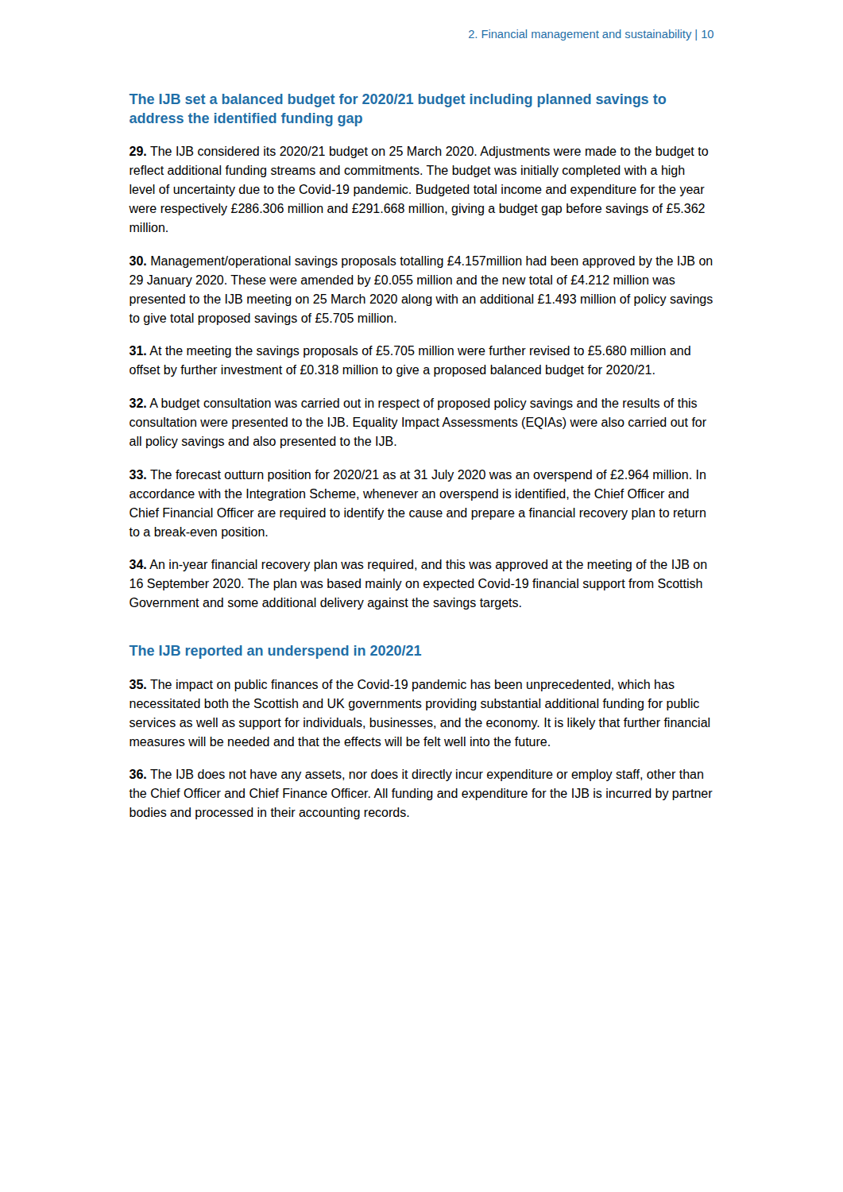2. Financial management and sustainability | 10
The IJB set a balanced budget for 2020/21 budget including planned savings to address the identified funding gap
29. The IJB considered its 2020/21 budget on 25 March 2020. Adjustments were made to the budget to reflect additional funding streams and commitments. The budget was initially completed with a high level of uncertainty due to the Covid-19 pandemic. Budgeted total income and expenditure for the year were respectively £286.306 million and £291.668 million, giving a budget gap before savings of £5.362 million.
30. Management/operational savings proposals totalling £4.157million had been approved by the IJB on 29 January 2020. These were amended by £0.055 million and the new total of £4.212 million was presented to the IJB meeting on 25 March 2020 along with an additional £1.493 million of policy savings to give total proposed savings of £5.705 million.
31. At the meeting the savings proposals of £5.705 million were further revised to £5.680 million and offset by further investment of £0.318 million to give a proposed balanced budget for 2020/21.
32. A budget consultation was carried out in respect of proposed policy savings and the results of this consultation were presented to the IJB. Equality Impact Assessments (EQIAs) were also carried out for all policy savings and also presented to the IJB.
33. The forecast outturn position for 2020/21 as at 31 July 2020 was an overspend of £2.964 million. In accordance with the Integration Scheme, whenever an overspend is identified, the Chief Officer and Chief Financial Officer are required to identify the cause and prepare a financial recovery plan to return to a break-even position.
34. An in-year financial recovery plan was required, and this was approved at the meeting of the IJB on 16 September 2020. The plan was based mainly on expected Covid-19 financial support from Scottish Government and some additional delivery against the savings targets.
The IJB reported an underspend in 2020/21
35. The impact on public finances of the Covid-19 pandemic has been unprecedented, which has necessitated both the Scottish and UK governments providing substantial additional funding for public services as well as support for individuals, businesses, and the economy. It is likely that further financial measures will be needed and that the effects will be felt well into the future.
36. The IJB does not have any assets, nor does it directly incur expenditure or employ staff, other than the Chief Officer and Chief Finance Officer. All funding and expenditure for the IJB is incurred by partner bodies and processed in their accounting records.